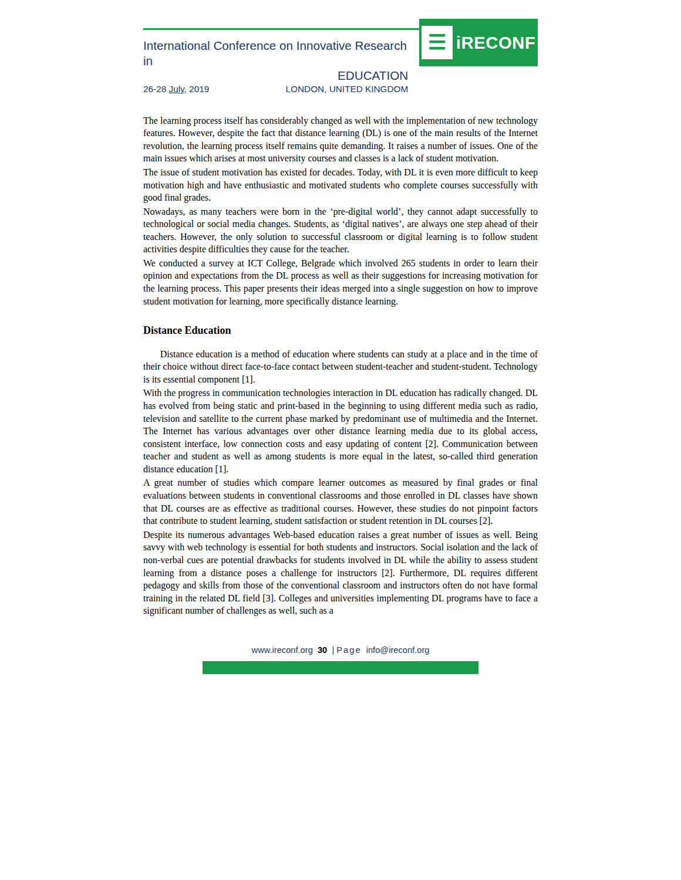☰iRECONF
International Conference on Innovative Research in
EDUCATION
26-28 July, 2019 LONDON, UNITED KINGDOM
The learning process itself has considerably changed as well with the implementation of new technology features. However, despite the fact that distance learning (DL) is one of the main results of the Internet revolution, the learning process itself remains quite demanding. It raises a number of issues. One of the main issues which arises at most university courses and classes is a lack of student motivation.
The issue of student motivation has existed for decades. Today, with DL it is even more difficult to keep motivation high and have enthusiastic and motivated students who complete courses successfully with good final grades.
Nowadays, as many teachers were born in the ‘pre-digital world’, they cannot adapt successfully to technological or social media changes. Students, as ‘digital natives’, are always one step ahead of their teachers. However, the only solution to successful classroom or digital learning is to follow student activities despite difficulties they cause for the teacher.
We conducted a survey at ICT College, Belgrade which involved 265 students in order to learn their opinion and expectations from the DL process as well as their suggestions for increasing motivation for the learning process. This paper presents their ideas merged into a single suggestion on how to improve student motivation for learning, more specifically distance learning.
Distance Education
Distance education is a method of education where students can study at a place and in the time of their choice without direct face-to-face contact between student-teacher and student-student. Technology is its essential component [1].
With the progress in communication technologies interaction in DL education has radically changed. DL has evolved from being static and print-based in the beginning to using different media such as radio, television and satellite to the current phase marked by predominant use of multimedia and the Internet. The Internet has various advantages over other distance learning media due to its global access, consistent interface, low connection costs and easy updating of content [2]. Communication between teacher and student as well as among students is more equal in the latest, so-called third generation distance education [1].
A great number of studies which compare learner outcomes as measured by final grades or final evaluations between students in conventional classrooms and those enrolled in DL classes have shown that DL courses are as effective as traditional courses. However, these studies do not pinpoint factors that contribute to student learning, student satisfaction or student retention in DL courses [2].
Despite its numerous advantages Web-based education raises a great number of issues as well. Being savvy with web technology is essential for both students and instructors. Social isolation and the lack of non-verbal cues are potential drawbacks for students involved in DL while the ability to assess student learning from a distance poses a challenge for instructors [2]. Furthermore, DL requires different pedagogy and skills from those of the conventional classroom and instructors often do not have formal training in the related DL field [3]. Colleges and universities implementing DL programs have to face a significant number of challenges as well, such as a
www.ireconf.org 30 | Page info@ireconf.org